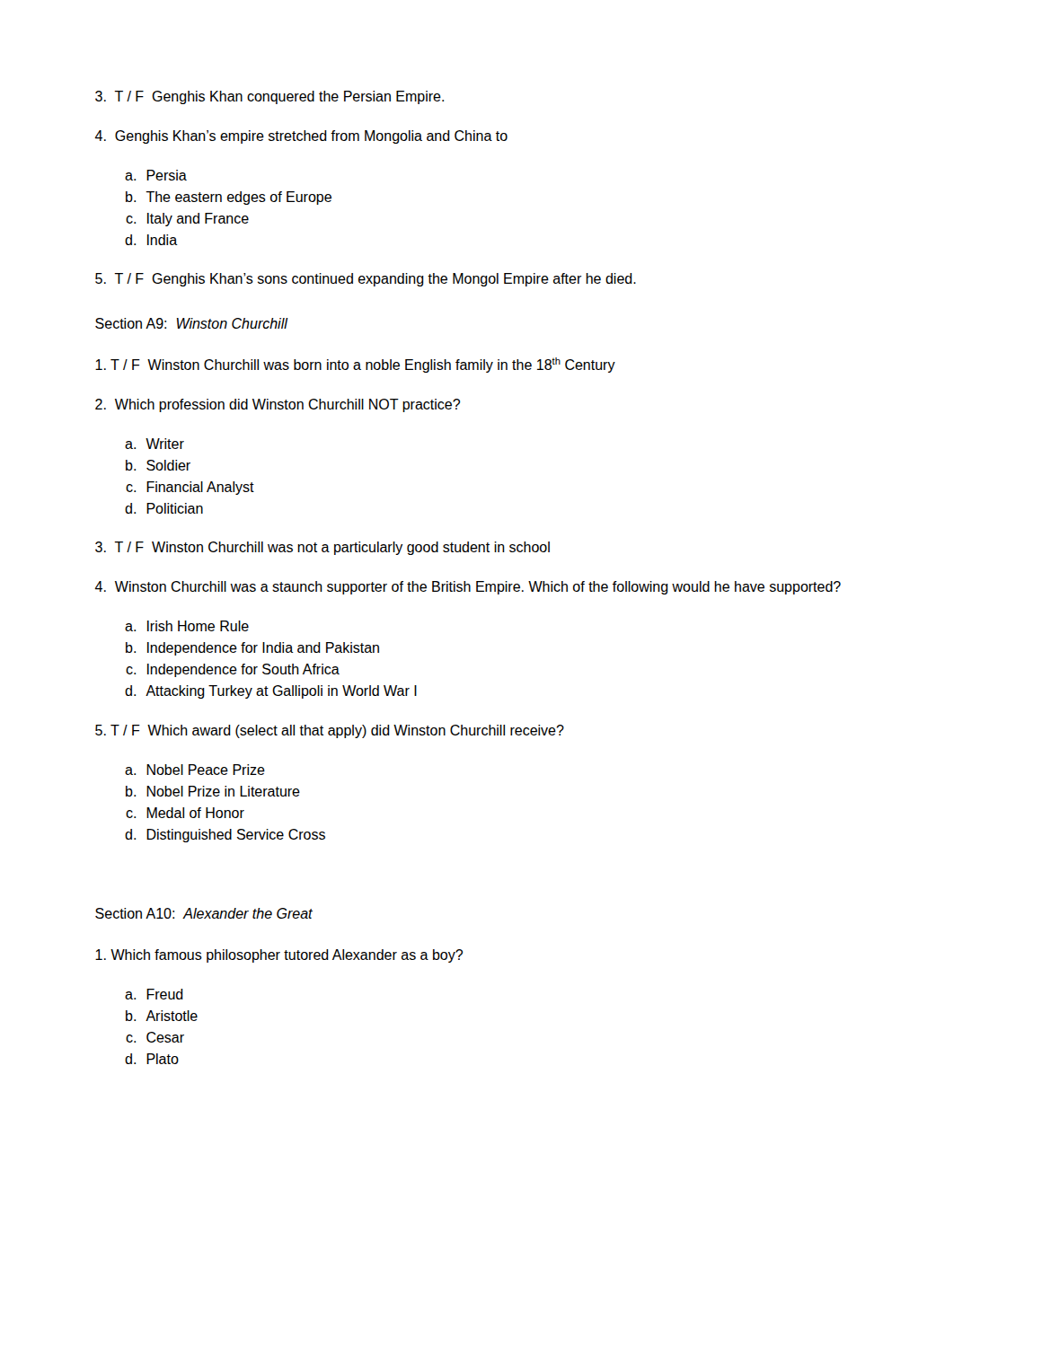3. T / F Genghis Khan conquered the Persian Empire.
4. Genghis Khan’s empire stretched from Mongolia and China to
Persia
The eastern edges of Europe
Italy and France
India
5. T / F Genghis Khan’s sons continued expanding the Mongol Empire after he died.
Section A9: Winston Churchill
1. T / F Winston Churchill was born into a noble English family in the 18th Century
2. Which profession did Winston Churchill NOT practice?
Writer
Soldier
Financial Analyst
Politician
3. T / F Winston Churchill was not a particularly good student in school
4. Winston Churchill was a staunch supporter of the British Empire. Which of the following would he have supported?
Irish Home Rule
Independence for India and Pakistan
Independence for South Africa
Attacking Turkey at Gallipoli in World War I
5. T / F Which award (select all that apply) did Winston Churchill receive?
Nobel Peace Prize
Nobel Prize in Literature
Medal of Honor
Distinguished Service Cross
Section A10: Alexander the Great
1. Which famous philosopher tutored Alexander as a boy?
Freud
Aristotle
Cesar
Plato